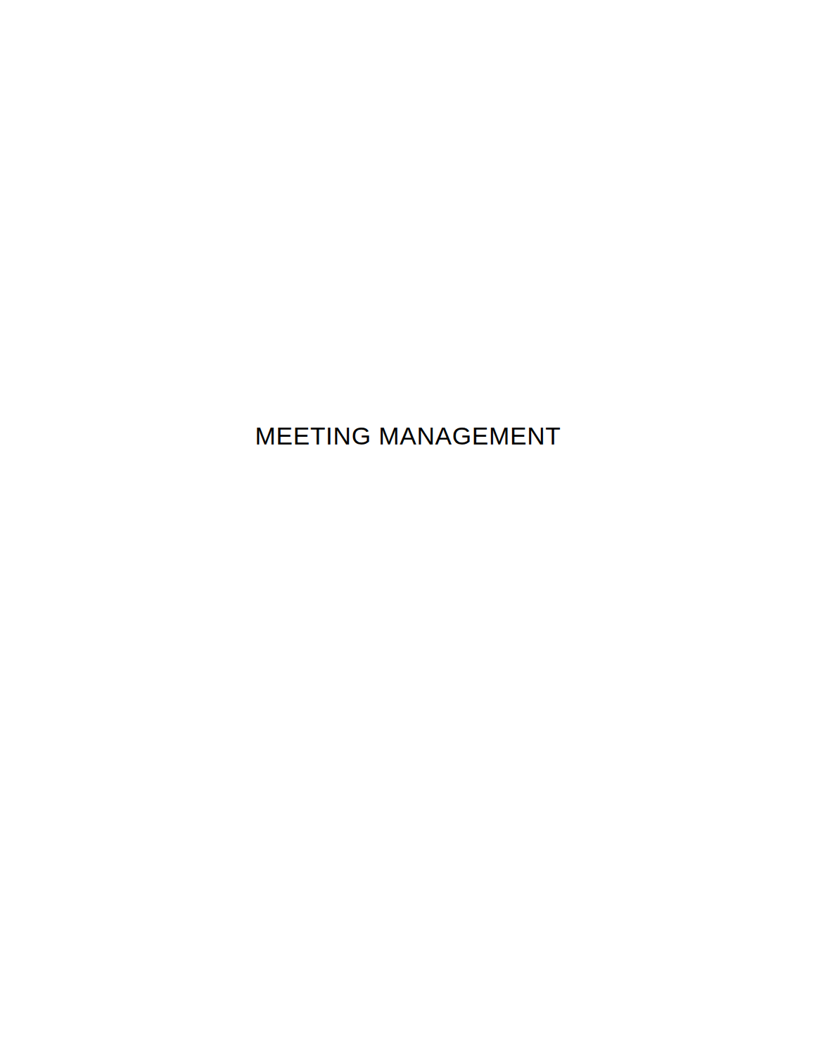MEETING MANAGEMENT